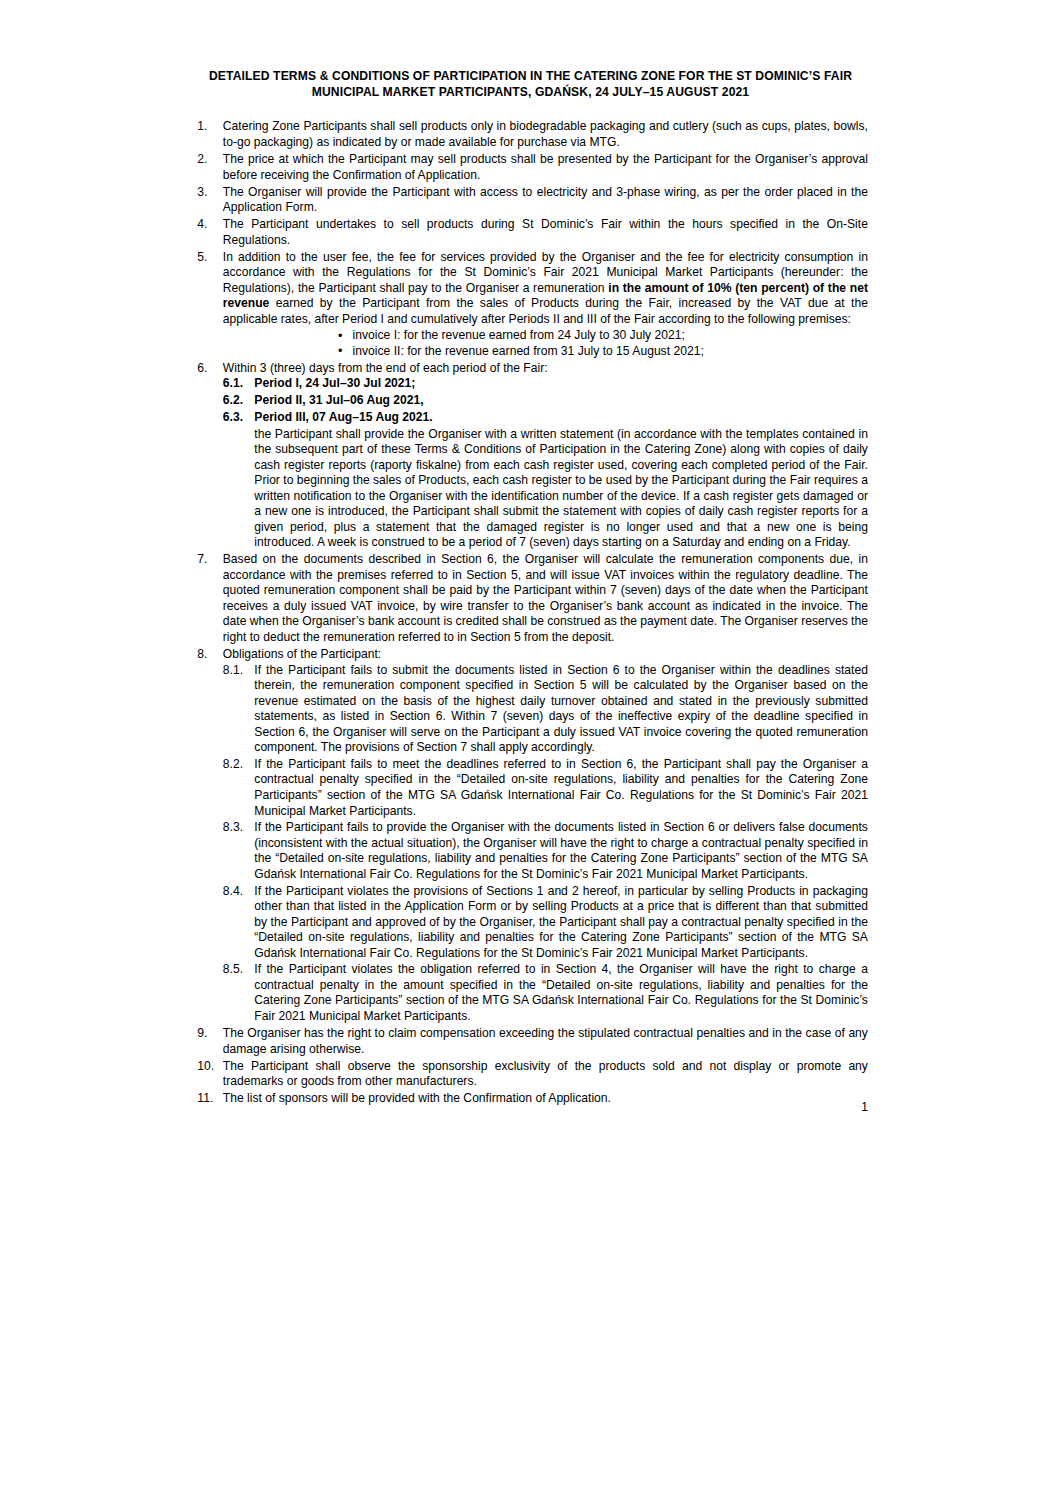DETAILED TERMS & CONDITIONS OF PARTICIPATION IN THE CATERING ZONE FOR THE ST DOMINIC’S FAIR
MUNICIPAL MARKET PARTICIPANTS, GDAŃSK, 24 JULY–15 AUGUST 2021
Catering Zone Participants shall sell products only in biodegradable packaging and cutlery (such as cups, plates, bowls, to-go packaging) as indicated by or made available for purchase via MTG.
The price at which the Participant may sell products shall be presented by the Participant for the Organiser’s approval before receiving the Confirmation of Application.
The Organiser will provide the Participant with access to electricity and 3-phase wiring, as per the order placed in the Application Form.
The Participant undertakes to sell products during St Dominic’s Fair within the hours specified in the On-Site Regulations.
In addition to the user fee, the fee for services provided by the Organiser and the fee for electricity consumption in accordance with the Regulations for the St Dominic’s Fair 2021 Municipal Market Participants (hereunder: the Regulations), the Participant shall pay to the Organiser a remuneration in the amount of 10% (ten percent) of the net revenue earned by the Participant from the sales of Products during the Fair, increased by the VAT due at the applicable rates, after Period I and cumulatively after Periods II and III of the Fair according to the following premises:
invoice I: for the revenue earned from 24 July to 30 July 2021;
invoice II: for the revenue earned from 31 July to 15 August 2021;
Within 3 (three) days from the end of each period of the Fair:
Period I, 24 Jul–30 Jul 2021;
Period II, 31 Jul–06 Aug 2021,
Period III, 07 Aug–15 Aug 2021.
the Participant shall provide the Organiser with a written statement (in accordance with the templates contained in the subsequent part of these Terms & Conditions of Participation in the Catering Zone) along with copies of daily cash register reports (raporty fiskalne) from each cash register used, covering each completed period of the Fair. Prior to beginning the sales of Products, each cash register to be used by the Participant during the Fair requires a written notification to the Organiser with the identification number of the device. If a cash register gets damaged or a new one is introduced, the Participant shall submit the statement with copies of daily cash register reports for a given period, plus a statement that the damaged register is no longer used and that a new one is being introduced. A week is construed to be a period of 7 (seven) days starting on a Saturday and ending on a Friday.
Based on the documents described in Section 6, the Organiser will calculate the remuneration components due, in accordance with the premises referred to in Section 5, and will issue VAT invoices within the regulatory deadline. The quoted remuneration component shall be paid by the Participant within 7 (seven) days of the date when the Participant receives a duly issued VAT invoice, by wire transfer to the Organiser’s bank account as indicated in the invoice. The date when the Organiser’s bank account is credited shall be construed as the payment date. The Organiser reserves the right to deduct the remuneration referred to in Section 5 from the deposit.
Obligations of the Participant:
If the Participant fails to submit the documents listed in Section 6 to the Organiser within the deadlines stated therein, the remuneration component specified in Section 5 will be calculated by the Organiser based on the revenue estimated on the basis of the highest daily turnover obtained and stated in the previously submitted statements, as listed in Section 6. Within 7 (seven) days of the ineffective expiry of the deadline specified in Section 6, the Organiser will serve on the Participant a duly issued VAT invoice covering the quoted remuneration component. The provisions of Section 7 shall apply accordingly.
If the Participant fails to meet the deadlines referred to in Section 6, the Participant shall pay the Organiser a contractual penalty specified in the “Detailed on-site regulations, liability and penalties for the Catering Zone Participants” section of the MTG SA Gdańsk International Fair Co. Regulations for the St Dominic’s Fair 2021 Municipal Market Participants.
If the Participant fails to provide the Organiser with the documents listed in Section 6 or delivers false documents (inconsistent with the actual situation), the Organiser will have the right to charge a contractual penalty specified in the “Detailed on-site regulations, liability and penalties for the Catering Zone Participants” section of the MTG SA Gdańsk International Fair Co. Regulations for the St Dominic’s Fair 2021 Municipal Market Participants.
If the Participant violates the provisions of Sections 1 and 2 hereof, in particular by selling Products in packaging other than that listed in the Application Form or by selling Products at a price that is different than that submitted by the Participant and approved of by the Organiser, the Participant shall pay a contractual penalty specified in the “Detailed on-site regulations, liability and penalties for the Catering Zone Participants” section of the MTG SA Gdańsk International Fair Co. Regulations for the St Dominic’s Fair 2021 Municipal Market Participants.
If the Participant violates the obligation referred to in Section 4, the Organiser will have the right to charge a contractual penalty in the amount specified in the “Detailed on-site regulations, liability and penalties for the Catering Zone Participants” section of the MTG SA Gdańsk International Fair Co. Regulations for the St Dominic’s Fair 2021 Municipal Market Participants.
The Organiser has the right to claim compensation exceeding the stipulated contractual penalties and in the case of any damage arising otherwise.
The Participant shall observe the sponsorship exclusivity of the products sold and not display or promote any trademarks or goods from other manufacturers.
The list of sponsors will be provided with the Confirmation of Application.
1